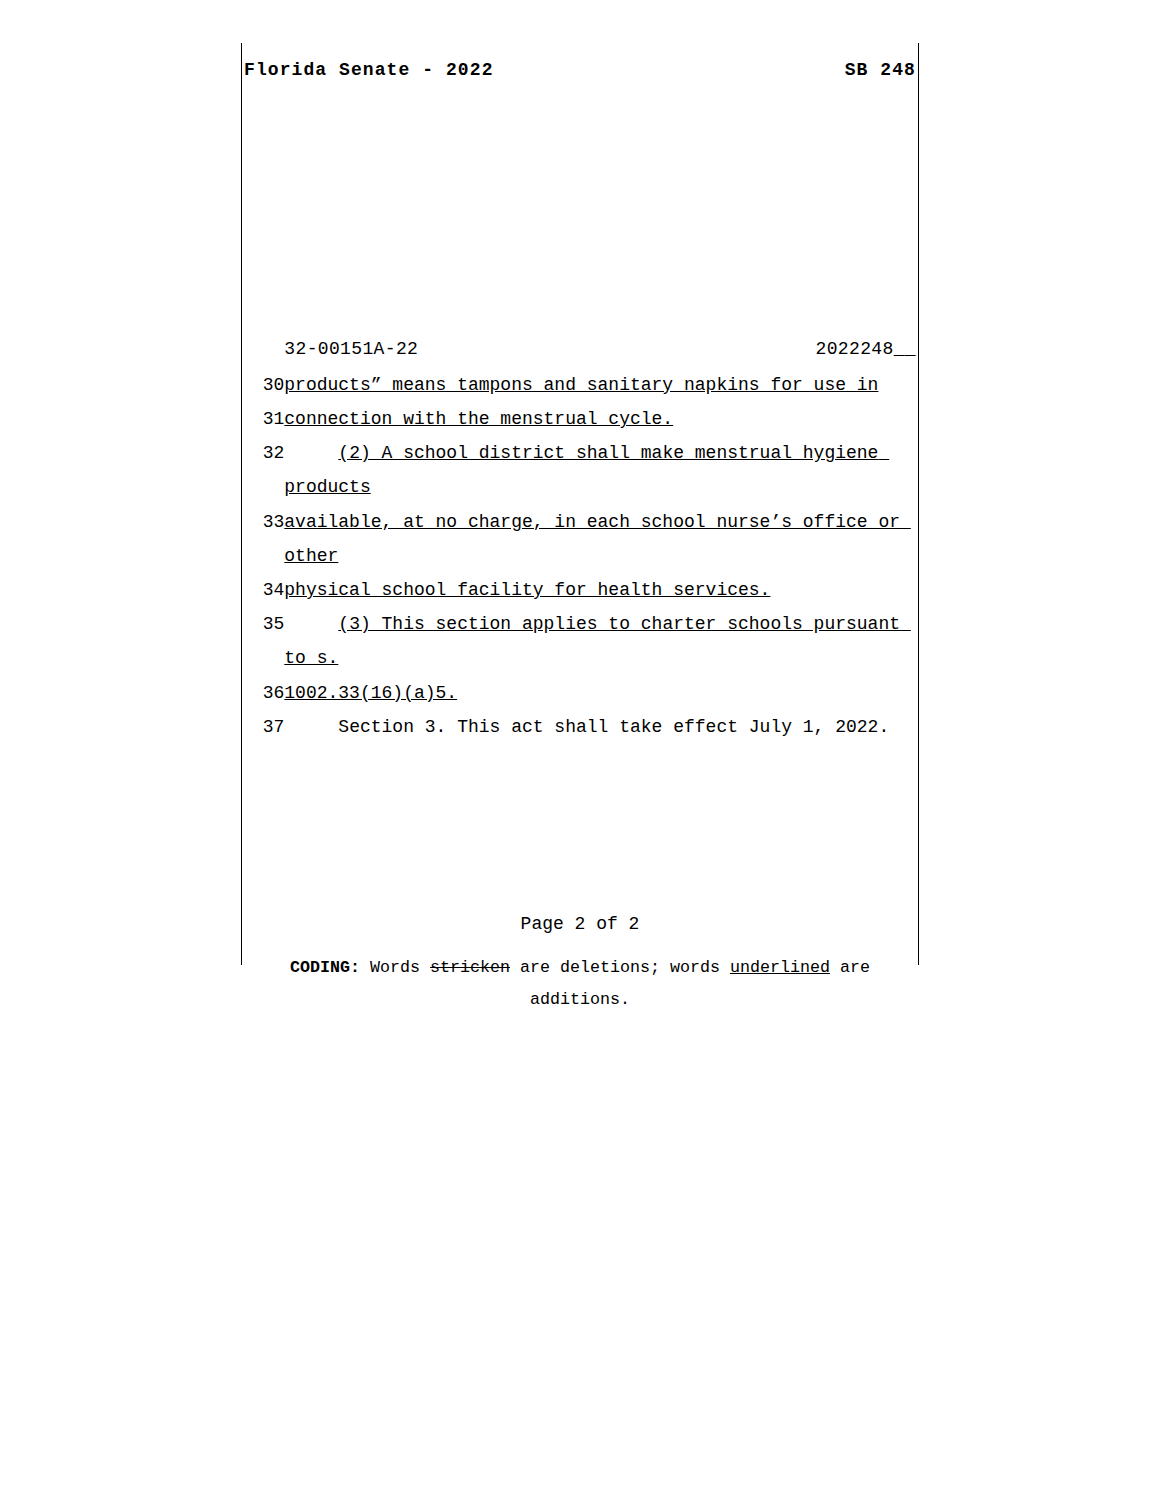Florida Senate - 2022 SB 248
32-00151A-22 2022248__
| 30 | products” means tampons and sanitary napkins for use in |
| 31 | connection with the menstrual cycle. |
| 32 | (2) A school district shall make menstrual hygiene products |
| 33 | available, at no charge, in each school nurse’s office or other |
| 34 | physical school facility for health services. |
| 35 | (3) This section applies to charter schools pursuant to s. |
| 36 | 1002.33(16)(a)5. |
| 37 | Section 3. This act shall take effect July 1, 2022. |
Page 2 of 2
CODING: Words stricken are deletions; words underlined are additions.